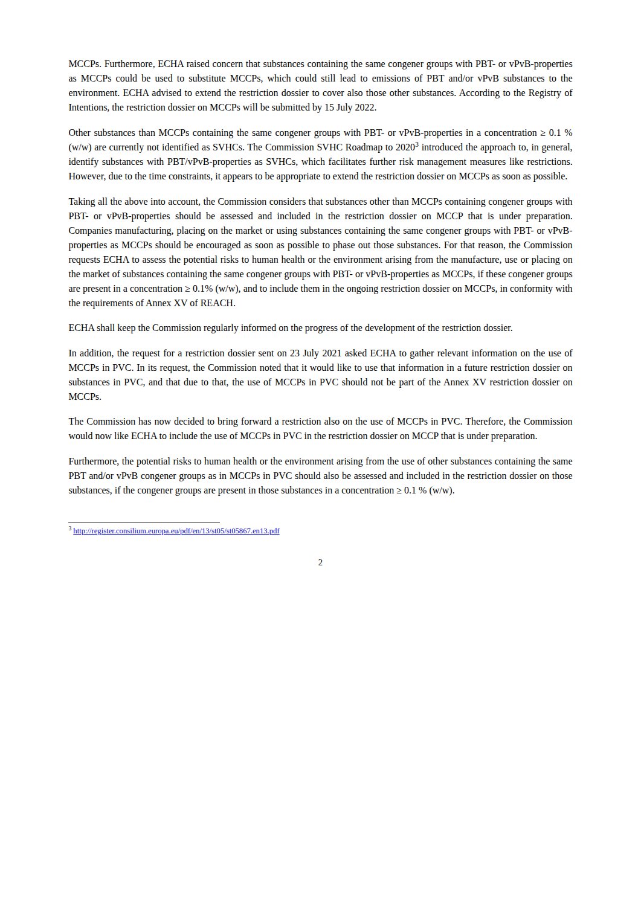MCCPs. Furthermore, ECHA raised concern that substances containing the same congener groups with PBT- or vPvB-properties as MCCPs could be used to substitute MCCPs, which could still lead to emissions of PBT and/or vPvB substances to the environment. ECHA advised to extend the restriction dossier to cover also those other substances. According to the Registry of Intentions, the restriction dossier on MCCPs will be submitted by 15 July 2022.
Other substances than MCCPs containing the same congener groups with PBT- or vPvB-properties in a concentration ≥ 0.1 % (w/w) are currently not identified as SVHCs. The Commission SVHC Roadmap to 20203 introduced the approach to, in general, identify substances with PBT/vPvB-properties as SVHCs, which facilitates further risk management measures like restrictions. However, due to the time constraints, it appears to be appropriate to extend the restriction dossier on MCCPs as soon as possible.
Taking all the above into account, the Commission considers that substances other than MCCPs containing congener groups with PBT- or vPvB-properties should be assessed and included in the restriction dossier on MCCP that is under preparation. Companies manufacturing, placing on the market or using substances containing the same congener groups with PBT- or vPvB-properties as MCCPs should be encouraged as soon as possible to phase out those substances. For that reason, the Commission requests ECHA to assess the potential risks to human health or the environment arising from the manufacture, use or placing on the market of substances containing the same congener groups with PBT- or vPvB-properties as MCCPs, if these congener groups are present in a concentration ≥ 0.1% (w/w), and to include them in the ongoing restriction dossier on MCCPs, in conformity with the requirements of Annex XV of REACH.
ECHA shall keep the Commission regularly informed on the progress of the development of the restriction dossier.
In addition, the request for a restriction dossier sent on 23 July 2021 asked ECHA to gather relevant information on the use of MCCPs in PVC. In its request, the Commission noted that it would like to use that information in a future restriction dossier on substances in PVC, and that due to that, the use of MCCPs in PVC should not be part of the Annex XV restriction dossier on MCCPs.
The Commission has now decided to bring forward a restriction also on the use of MCCPs in PVC. Therefore, the Commission would now like ECHA to include the use of MCCPs in PVC in the restriction dossier on MCCP that is under preparation.
Furthermore, the potential risks to human health or the environment arising from the use of other substances containing the same PBT and/or vPvB congener groups as in MCCPs in PVC should also be assessed and included in the restriction dossier on those substances, if the congener groups are present in those substances in a concentration ≥ 0.1 % (w/w).
3 http://register.consilium.europa.eu/pdf/en/13/st05/st05867.en13.pdf
2